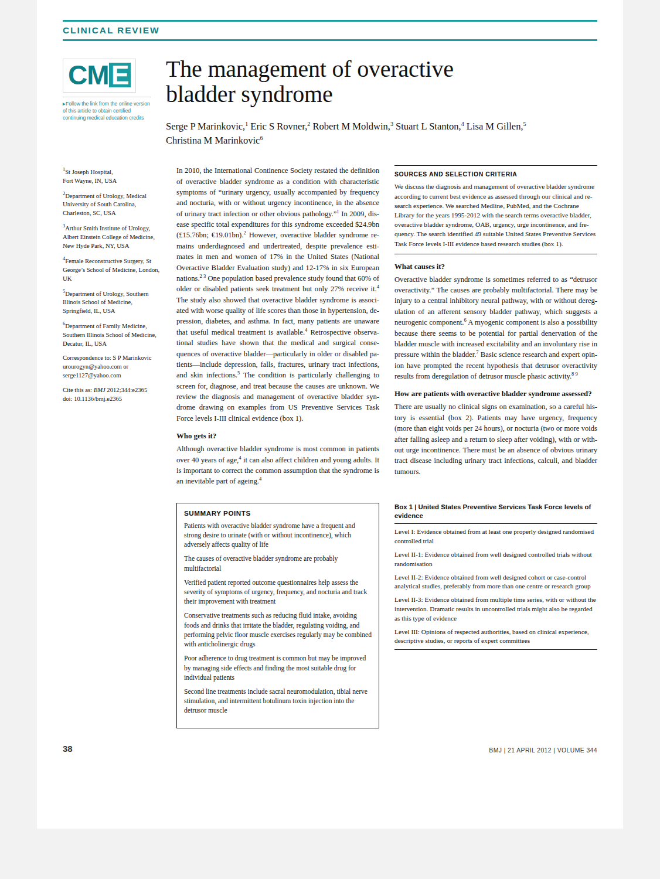Clinical Review
CME
▸Follow the link from the online version of this article to obtain certified continuing medical education credits
The management of overactive
bladder syndrome
Serge P Marinkovic,1 Eric S Rovner,2 Robert M Moldwin,3 Stuart L Stanton,4 Lisa M Gillen,5
Christina M Marinkovic6
1St Joseph Hospital,
Fort Wayne, IN, USA
2Department of Urology, Medical University of South Carolina, Charleston, SC, USA
3Arthur Smith Institute of Urology, Albert Einstein College of Medicine, New Hyde Park, NY, USA
4Female Reconstructive Surgery, St George’s School of Medicine, London, UK
5Department of Urology, Southern Illinois School of Medicine, Springfield, IL, USA
6Department of Family Medicine, Southern Illinois School of Medicine, Decatur, IL, USA
Correspondence to: S P Marinkovic urourogyn@yahoo.com or serge1127@yahoo.com
Cite this as: BMJ 2012;344:e2365
doi: 10.1136/bmj.e2365
In 2010, the International Continence Society restated the definition of overactive bladder syndrome as a condition with characteristic symptoms of “urinary urgency, usually accompanied by frequency and nocturia, with or without urgency incontinence, in the absence of urinary tract infection or other obvious pathology.”1 In 2009, disease specific total expenditures for this syndrome exceeded $24.9bn (£15.76bn; €19.01bn).2 However, overactive bladder syndrome remains underdiagnosed and undertreated, despite prevalence estimates in men and women of 17% in the United States (National Overactive Bladder Evaluation study) and 12-17% in six European nations.2 3 One population based prevalence study found that 60% of older or disabled patients seek treatment but only 27% receive it.4 The study also showed that overactive bladder syndrome is associated with worse quality of life scores than those in hypertension, depression, diabetes, and asthma. In fact, many patients are unaware that useful medical treatment is available.4 Retrospective observational studies have shown that the medical and surgical consequences of overactive bladder—particularly in older or disabled patients—include depression, falls, fractures, urinary tract infections, and skin infections.5 The condition is particularly challenging to screen for, diagnose, and treat because the causes are unknown. We review the diagnosis and management of overactive bladder syndrome drawing on examples from US Preventive Services Task Force levels I-III clinical evidence (box 1).
Who gets it?
Although overactive bladder syndrome is most common in patients over 40 years of age,4 it can also affect children and young adults. It is important to correct the common assumption that the syndrome is an inevitable part of ageing.4
Sources and selection criteria
We discuss the diagnosis and management of overactive bladder syndrome according to current best evidence as assessed through our clinical and research experience. We searched Medline, PubMed, and the Cochrane Library for the years 1995-2012 with the search terms overactive bladder, overactive bladder syndrome, OAB, urgency, urge incontinence, and frequency. The search identified 49 suitable United States Preventive Services Task Force levels I-III evidence based research studies (box 1).
What causes it?
Overactive bladder syndrome is sometimes referred to as “detrusor overactivity.” The causes are probably multifactorial. There may be injury to a central inhibitory neural pathway, with or without deregulation of an afferent sensory bladder pathway, which suggests a neurogenic component.6 A myogenic component is also a possibility because there seems to be potential for partial denervation of the bladder muscle with increased excitability and an involuntary rise in pressure within the bladder.7 Basic science research and expert opinion have prompted the recent hypothesis that detrusor overactivity results from deregulation of detrusor muscle phasic activity.8 9
How are patients with overactive bladder syndrome assessed?
There are usually no clinical signs on examination, so a careful history is essential (box 2). Patients may have urgency, frequency (more than eight voids per 24 hours), or nocturia (two or more voids after falling asleep and a return to sleep after voiding), with or without urge incontinence. There must be an absence of obvious urinary tract disease including urinary tract infections, calculi, and bladder tumours.
Summary points
Patients with overactive bladder syndrome have a frequent and strong desire to urinate (with or without incontinence), which adversely affects quality of life
The causes of overactive bladder syndrome are probably multifactorial
Verified patient reported outcome questionnaires help assess the severity of symptoms of urgency, frequency, and nocturia and track their improvement with treatment
Conservative treatments such as reducing fluid intake, avoiding foods and drinks that irritate the bladder, regulating voiding, and performing pelvic floor muscle exercises regularly may be combined with anticholinergic drugs
Poor adherence to drug treatment is common but may be improved by managing side effects and finding the most suitable drug for individual patients
Second line treatments include sacral neuromodulation, tibial nerve stimulation, and intermittent botulinum toxin injection into the detrusor muscle
Box 1 | United States Preventive Services Task Force levels of evidence
Level I: Evidence obtained from at least one properly designed randomised controlled trial
Level II-1: Evidence obtained from well designed controlled trials without randomisation
Level II-2: Evidence obtained from well designed cohort or case-control analytical studies, preferably from more than one centre or research group
Level II-3: Evidence obtained from multiple time series, with or without the intervention. Dramatic results in uncontrolled trials might also be regarded as this type of evidence
Level III: Opinions of respected authorities, based on clinical experience, descriptive studies, or reports of expert committees
38
BMJ | 21 APRIL 2012 | VOLUME 344